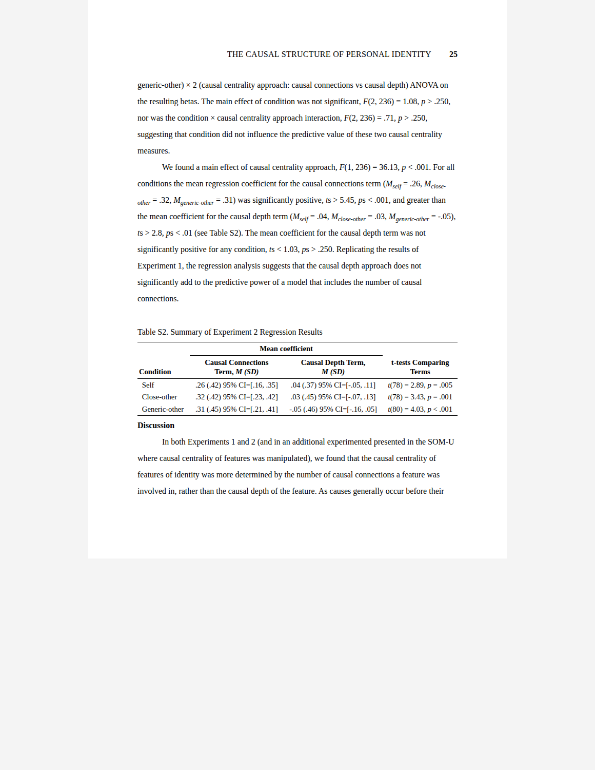The Causal Structure of Personal Identity 25
generic-other) × 2 (causal centrality approach: causal connections vs causal depth) ANOVA on the resulting betas. The main effect of condition was not significant, F(2, 236) = 1.08, p > .250, nor was the condition × causal centrality approach interaction, F(2, 236) = .71, p > .250, suggesting that condition did not influence the predictive value of these two causal centrality measures.
We found a main effect of causal centrality approach, F(1, 236) = 36.13, p < .001. For all conditions the mean regression coefficient for the causal connections term (Mself = .26, Mclose-other = .32, Mgeneric-other = .31) was significantly positive, ts > 5.45, ps < .001, and greater than the mean coefficient for the causal depth term (Mself = .04, Mclose-other = .03, Mgeneric-other = -.05), ts > 2.8, ps < .01 (see Table S2). The mean coefficient for the causal depth term was not significantly positive for any condition, ts < 1.03, ps > .250. Replicating the results of Experiment 1, the regression analysis suggests that the causal depth approach does not significantly add to the predictive power of a model that includes the number of causal connections.
Table S2. Summary of Experiment 2 Regression Results
| | Mean coefficient | |
| --- | --- | --- |
| Condition | Causal Connections Term, M (SD) | Causal Depth Term, M (SD) | t-tests Comparing Terms |
| Self | .26 (.42) 95% CI=[.16, .35] | .04 (.37) 95% CI=[-.05, .11] | t (78) = 2.89, p = .005 |
| Close-other | .32 (.42) 95% CI=[.23, .42] | .03 (.45) 95% CI=[-.07, .13] | t (78) = 3.43, p = .001 |
| Generic-other | .31 (.45) 95% CI=[.21, .41] | -.05 (.46) 95% CI=[-.16, .05] | t (80) = 4.03, p < .001 |
Discussion
In both Experiments 1 and 2 (and in an additional experimented presented in the SOM-U where causal centrality of features was manipulated), we found that the causal centrality of features of identity was more determined by the number of causal connections a feature was involved in, rather than the causal depth of the feature. As causes generally occur before their